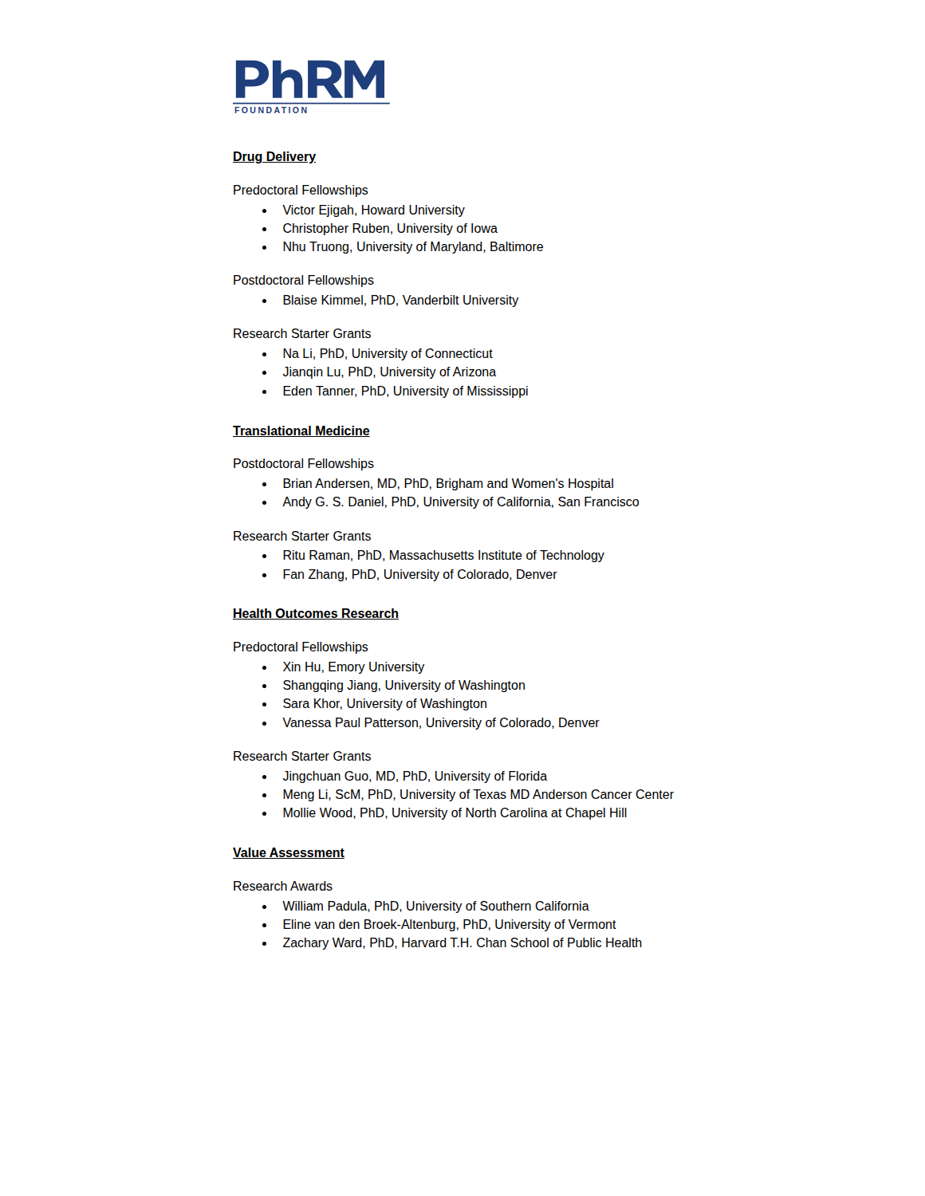FOUNDATION
Drug Delivery
Predoctoral Fellowships
Victor Ejigah, Howard University
Christopher Ruben, University of Iowa
Nhu Truong, University of Maryland, Baltimore
Postdoctoral Fellowships
Blaise Kimmel, PhD, Vanderbilt University
Research Starter Grants
Na Li, PhD, University of Connecticut
Jianqin Lu, PhD, University of Arizona
Eden Tanner, PhD, University of Mississippi
Translational Medicine
Postdoctoral Fellowships
Brian Andersen, MD, PhD, Brigham and Women's Hospital
Andy G. S. Daniel, PhD, University of California, San Francisco
Research Starter Grants
Ritu Raman, PhD, Massachusetts Institute of Technology
Fan Zhang, PhD, University of Colorado, Denver
Health Outcomes Research
Predoctoral Fellowships
Xin Hu, Emory University
Shangqing Jiang, University of Washington
Sara Khor, University of Washington
Vanessa Paul Patterson, University of Colorado, Denver
Research Starter Grants
Jingchuan Guo, MD, PhD, University of Florida
Meng Li, ScM, PhD, University of Texas MD Anderson Cancer Center
Mollie Wood, PhD, University of North Carolina at Chapel Hill
Value Assessment
Research Awards
William Padula, PhD, University of Southern California
Eline van den Broek-Altenburg, PhD, University of Vermont
Zachary Ward, PhD, Harvard T.H. Chan School of Public Health